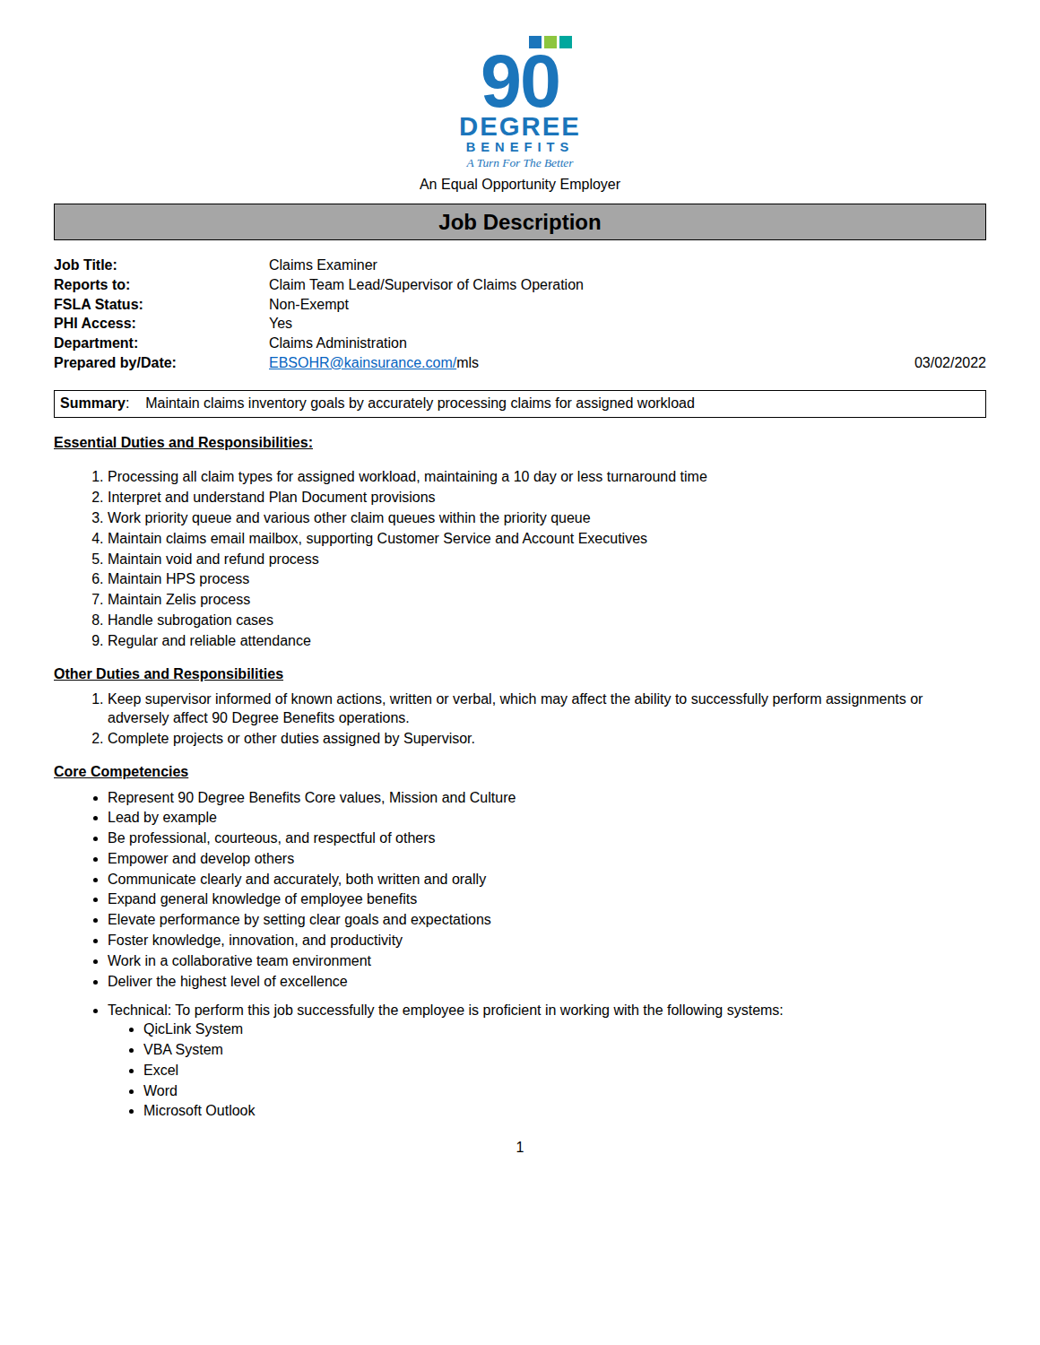90
DEGREE
BENEFITS
A Turn For The Better
An Equal Opportunity Employer
Job Description
| Job Title: | Claims Examiner | |
| Reports to: | Claim Team Lead/Supervisor of Claims Operation | |
| FSLA Status: | Non-Exempt | |
| PHI Access: | Yes | |
| Department: | Claims Administration | |
| Prepared by/Date: | EBSOHR@kainsurance.com/ mls | 03/02/2022 |
Summary: Maintain claims inventory goals by accurately processing claims for assigned workload
Essential Duties and Responsibilities:
Processing all claim types for assigned workload, maintaining a 10 day or less turnaround time
Interpret and understand Plan Document provisions
Work priority queue and various other claim queues within the priority queue
Maintain claims email mailbox, supporting Customer Service and Account Executives
Maintain void and refund process
Maintain HPS process
Maintain Zelis process
Handle subrogation cases
Regular and reliable attendance
Other Duties and Responsibilities
Keep supervisor informed of known actions, written or verbal, which may affect the ability to successfully perform assignments or adversely affect 90 Degree Benefits operations.
Complete projects or other duties assigned by Supervisor.
Core Competencies
Represent 90 Degree Benefits Core values, Mission and Culture
Lead by example
Be professional, courteous, and respectful of others
Empower and develop others
Communicate clearly and accurately, both written and orally
Expand general knowledge of employee benefits
Elevate performance by setting clear goals and expectations
Foster knowledge, innovation, and productivity
Work in a collaborative team environment
Deliver the highest level of excellence
Technical: To perform this job successfully the employee is proficient in working with the following systems:
QicLink System
VBA System
Excel
Word
Microsoft Outlook
1